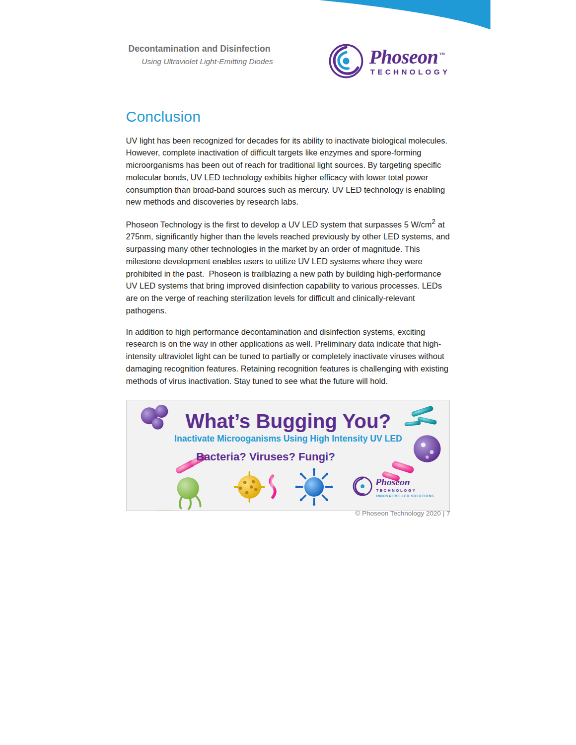Decontamination and Disinfection
Using Ultraviolet Light-Emitting Diodes
Phoseon™
TECHNOLOGY
Conclusion
UV light has been recognized for decades for its ability to inactivate biological molecules. However, complete inactivation of difficult targets like enzymes and spore-forming microorganisms has been out of reach for traditional light sources. By targeting specific molecular bonds, UV LED technology exhibits higher efficacy with lower total power consumption than broad-band sources such as mercury. UV LED technology is enabling new methods and discoveries by research labs.
Phoseon Technology is the first to develop a UV LED system that surpasses 5 W/cm2 at 275nm, significantly higher than the levels reached previously by other LED systems, and surpassing many other technologies in the market by an order of magnitude. This milestone development enables users to utilize UV LED systems where they were prohibited in the past. Phoseon is trailblazing a new path by building high-performance UV LED systems that bring improved disinfection capability to various processes. LEDs are on the verge of reaching sterilization levels for difficult and clinically-relevant pathogens.
In addition to high performance decontamination and disinfection systems, exciting research is on the way in other applications as well. Preliminary data indicate that high-intensity ultraviolet light can be tuned to partially or completely inactivate viruses without damaging recognition features. Retaining recognition features is challenging with existing methods of virus inactivation. Stay tuned to see what the future will hold.
What’s Bugging You? Inactivate Microoganisms Using High Intensity UV LED Bacteria? Viruses? Fungi? Phoseon TECHNOLOGY INNOVATIVE LED SOLUTIONS
© Phoseon Technology 2020 | 7